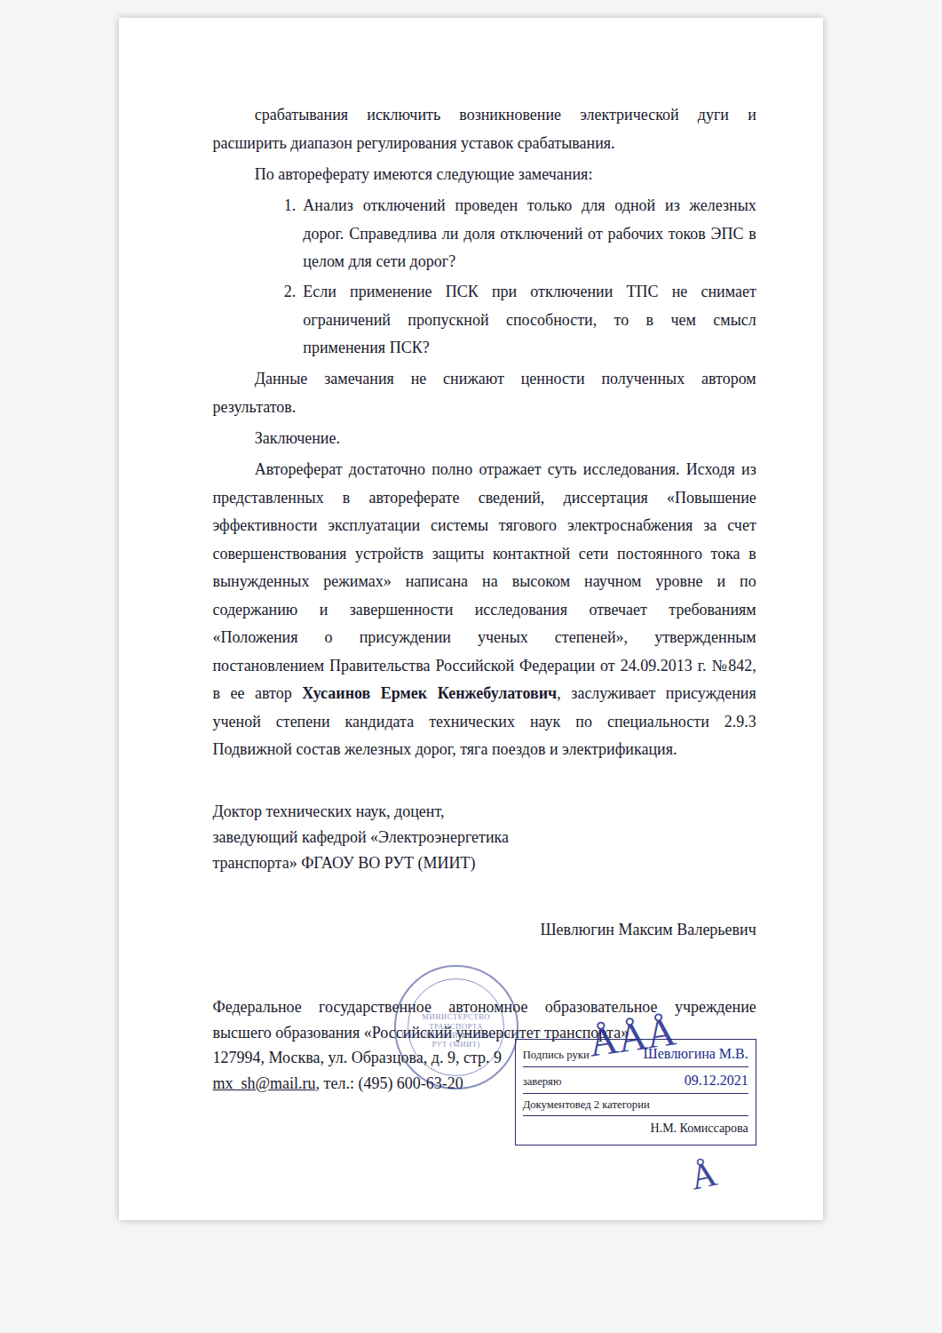срабатывания исключить возникновение электрической дуги и расширить диапазон регулирования уставок срабатывания.
По автореферату имеются следующие замечания:
Анализ отключений проведен только для одной из железных дорог. Справедлива ли доля отключений от рабочих токов ЭПС в целом для сети дорог?
Если применение ПСК при отключении ТПС не снимает ограничений пропускной способности, то в чем смысл применения ПСК?
Данные замечания не снижают ценности полученных автором результатов.
Заключение.
Автореферат достаточно полно отражает суть исследования. Исходя из представленных в автореферате сведений, диссертация «Повышение эффективности эксплуатации системы тягового электроснабжения за счет совершенствования устройств защиты контактной сети постоянного тока в вынужденных режимах» написана на высоком научном уровне и по содержанию и завершенности исследования отвечает требованиям «Положения о присуждении ученых степеней», утвержденным постановлением Правительства Российской Федерации от 24.09.2013 г. №842, в ее автор Хусаинов Ермек Кенжебулатович, заслуживает присуждения ученой степени кандидата технических наук по специальности 2.9.3 Подвижной состав железных дорог, тяга поездов и электрификация.
Доктор технических наук, доцент,
заведующий кафедрой «Электроэнергетика
транспорта» ФГАОУ ВО РУТ (МИИТ)
Шевлюгин Максим Валерьевич
Федеральное государственное автономное образовательное учреждение высшего образования «Российский университет транспорта»
127994, Москва, ул. Образцова, д. 9, стр. 9
mx_sh@mail.ru, тел.: (495) 600-63-20
МИНИСТЕРСТВО ТРАНСПОРТА
РОССИЙСКОЙ ФЕДЕРАЦИИ
РУТ (МИИТ)
ÅÅÅ
Подпись руки Шевлюгина М.В.
заверяю 09.12.2021
Документовед 2 категории
Н.М. Комиссарова
Å